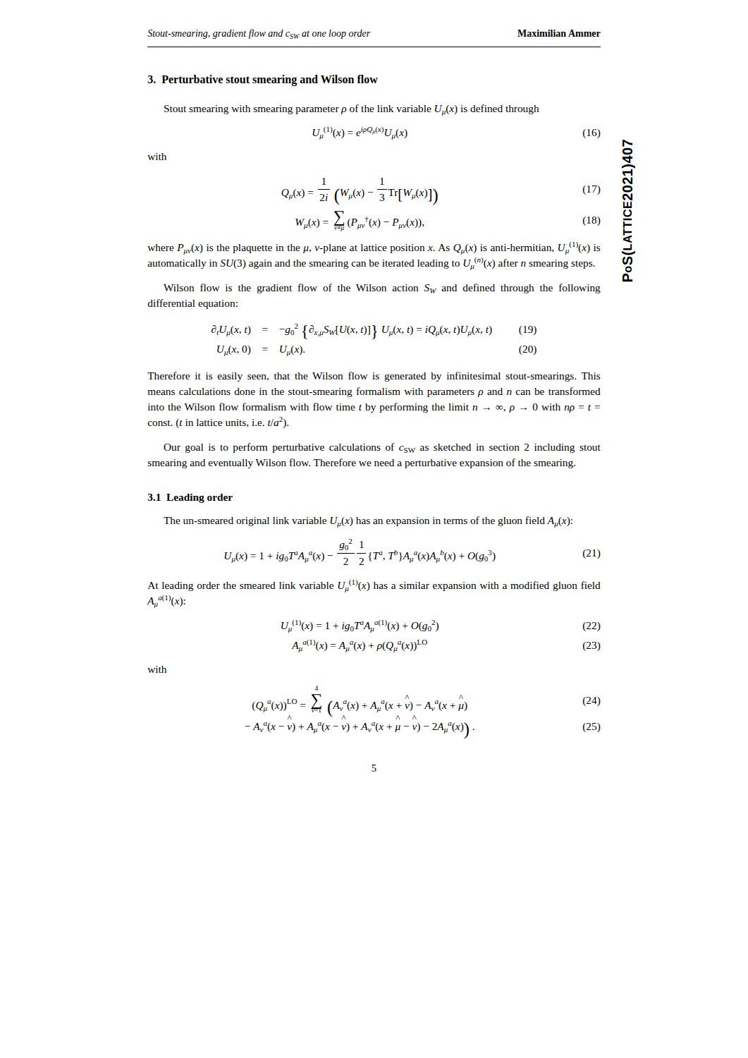Stout-smearing, gradient flow and cSW at one loop order
Maximilian Ammer
Po S(LATTICE2021)407
3. Perturbative stout smearing and Wilson flow
Stout smearing with smearing parameter ρ of the link variable Uμ(x) is defined through
Uμ(1)(x) = eiρQμ(x)Uμ(x)
(16)
with
Qμ(x) = 12i (Wμ(x) − 13 Tr[Wμ(x)])
(17)
Wμ(x) = ∑ν≠μ(Pμν†(x) − Pμν(x)),
(18)
where Pμν(x) is the plaquette in the μ, ν-plane at lattice position x. As Qμ(x) is anti-hermitian, Uμ(1)(x) is automatically in SU(3) again and the smearing can be iterated leading to Uμ(n)(x) after n smearing steps.
Wilson flow is the gradient flow of the Wilson action SW and defined through the following differential equation:
| ∂ t U μ ( x , t ) | = | − g 0 2 { ∂ x , μ S W [ U ( x , t )] } U μ ( x , t ) = iQ μ ( x , t ) U μ ( x , t ) | (19) |
| U μ ( x , 0) | = | U μ ( x ). | (20) |
Therefore it is easily seen, that the Wilson flow is generated by infinitesimal stout-smearings. This means calculations done in the stout-smearing formalism with parameters ρ and n can be transformed into the Wilson flow formalism with flow time t by performing the limit n → ∞, ρ → 0 with nρ = t = const. (t in lattice units, i.e. t/a2).
Our goal is to perform perturbative calculations of cSW as sketched in section 2 including stout smearing and eventually Wilson flow. Therefore we need a perturbative expansion of the smearing.
3.1 Leading order
The un-smeared original link variable Uμ(x) has an expansion in terms of the gluon field Aμ(x):
Uμ(x) = 1 + ig0TaAμa(x) − g02212{Ta, Tb}Aμa(x)Aμb(x) + O(g03)
(21)
At leading order the smeared link variable Uμ(1)(x) has a similar expansion with a modified gluon field Aμa(1)(x):
Uμ(1)(x) = 1 + ig0TaAμa(1)(x) + O(g02)
(22)
Aμa(1)(x) = Aμa(x) + ρ(Qμa(x))LO
(23)
with
(Qμa(x))LO = 4∑ν=1 (Aνa(x) + Aμa(x + ^ν) − Aνa(x + ^μ)
(24)
− Aνa(x − ^ν) + Aμa(x − ^ν) + Aνa(x + ^μ − ^ν) − 2Aμa(x)) .
(25)
5